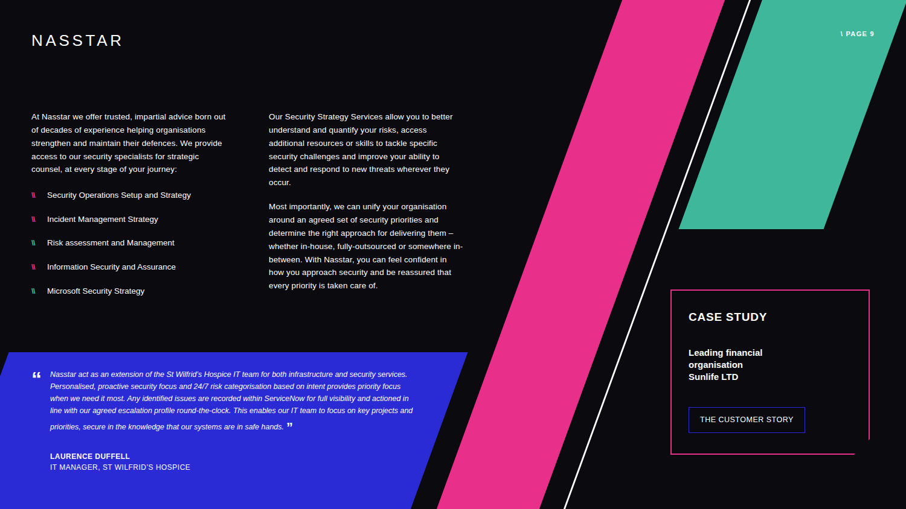NASSTAR
\ PAGE 9
At Nasstar we offer trusted, impartial advice born out of decades of experience helping organisations strengthen and maintain their defences. We provide access to our security specialists for strategic counsel, at every stage of your journey:
Security Operations Setup and Strategy
Incident Management Strategy
Risk assessment and Management
Information Security and Assurance
Microsoft Security Strategy
Our Security Strategy Services allow you to better understand and quantify your risks, access additional resources or skills to tackle specific security challenges and improve your ability to detect and respond to new threats wherever they occur.
Most importantly, we can unify your organisation around an agreed set of security priorities and determine the right approach for delivering them – whether in-house, fully-outsourced or somewhere in-between. With Nasstar, you can feel confident in how you approach security and be reassured that every priority is taken care of.
“
Nasstar act as an extension of the St Wilfrid’s Hospice IT team for both infrastructure and security services. Personalised, proactive security focus and 24/7 risk categorisation based on intent provides priority focus when we need it most. Any identified issues are recorded within ServiceNow for full visibility and actioned in line with our agreed escalation profile round-the-clock. This enables our IT team to focus on key projects and priorities, secure in the knowledge that our systems are in safe hands.”
LAURENCE DUFFELL IT MANAGER, ST WILFRID’S HOSPICE
CASE STUDY
Leading financial
organisation
Sunlife LTD
THE CUSTOMER STORY